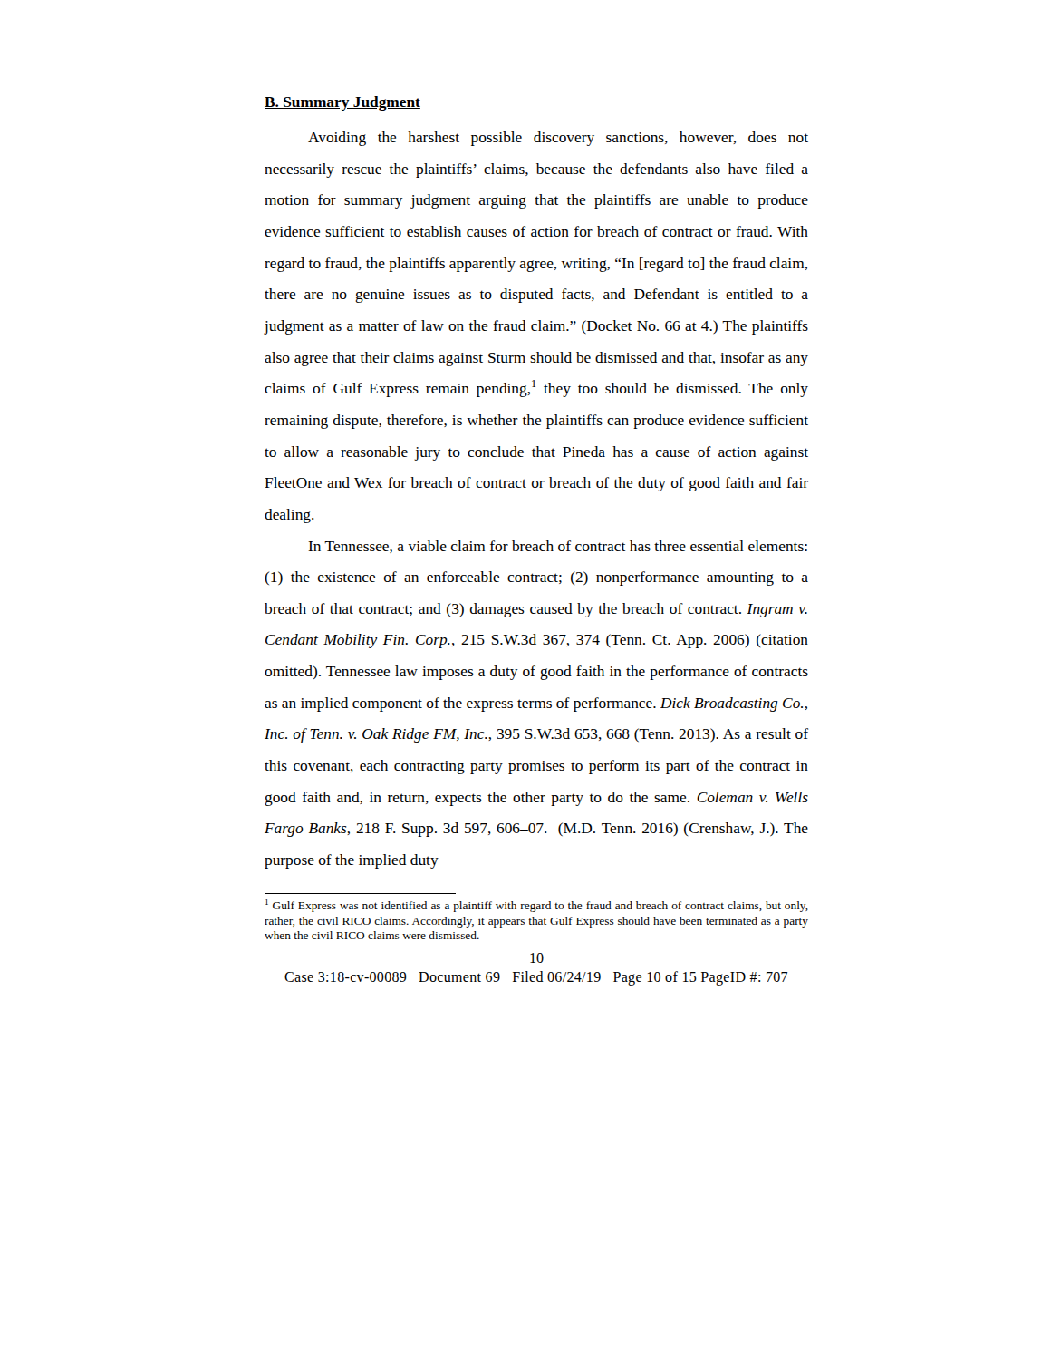B. Summary Judgment
Avoiding the harshest possible discovery sanctions, however, does not necessarily rescue the plaintiffs’ claims, because the defendants also have filed a motion for summary judgment arguing that the plaintiffs are unable to produce evidence sufficient to establish causes of action for breach of contract or fraud. With regard to fraud, the plaintiffs apparently agree, writing, “In [regard to] the fraud claim, there are no genuine issues as to disputed facts, and Defendant is entitled to a judgment as a matter of law on the fraud claim.” (Docket No. 66 at 4.) The plaintiffs also agree that their claims against Sturm should be dismissed and that, insofar as any claims of Gulf Express remain pending,1 they too should be dismissed. The only remaining dispute, therefore, is whether the plaintiffs can produce evidence sufficient to allow a reasonable jury to conclude that Pineda has a cause of action against FleetOne and Wex for breach of contract or breach of the duty of good faith and fair dealing.
In Tennessee, a viable claim for breach of contract has three essential elements: (1) the existence of an enforceable contract; (2) nonperformance amounting to a breach of that contract; and (3) damages caused by the breach of contract. Ingram v. Cendant Mobility Fin. Corp., 215 S.W.3d 367, 374 (Tenn. Ct. App. 2006) (citation omitted). Tennessee law imposes a duty of good faith in the performance of contracts as an implied component of the express terms of performance. Dick Broadcasting Co., Inc. of Tenn. v. Oak Ridge FM, Inc., 395 S.W.3d 653, 668 (Tenn. 2013). As a result of this covenant, each contracting party promises to perform its part of the contract in good faith and, in return, expects the other party to do the same. Coleman v. Wells Fargo Banks, 218 F. Supp. 3d 597, 606–07. (M.D. Tenn. 2016) (Crenshaw, J.). The purpose of the implied duty
1 Gulf Express was not identified as a plaintiff with regard to the fraud and breach of contract claims, but only, rather, the civil RICO claims. Accordingly, it appears that Gulf Express should have been terminated as a party when the civil RICO claims were dismissed.
10
Case 3:18-cv-00089 Document 69 Filed 06/24/19 Page 10 of 15 PageID #: 707